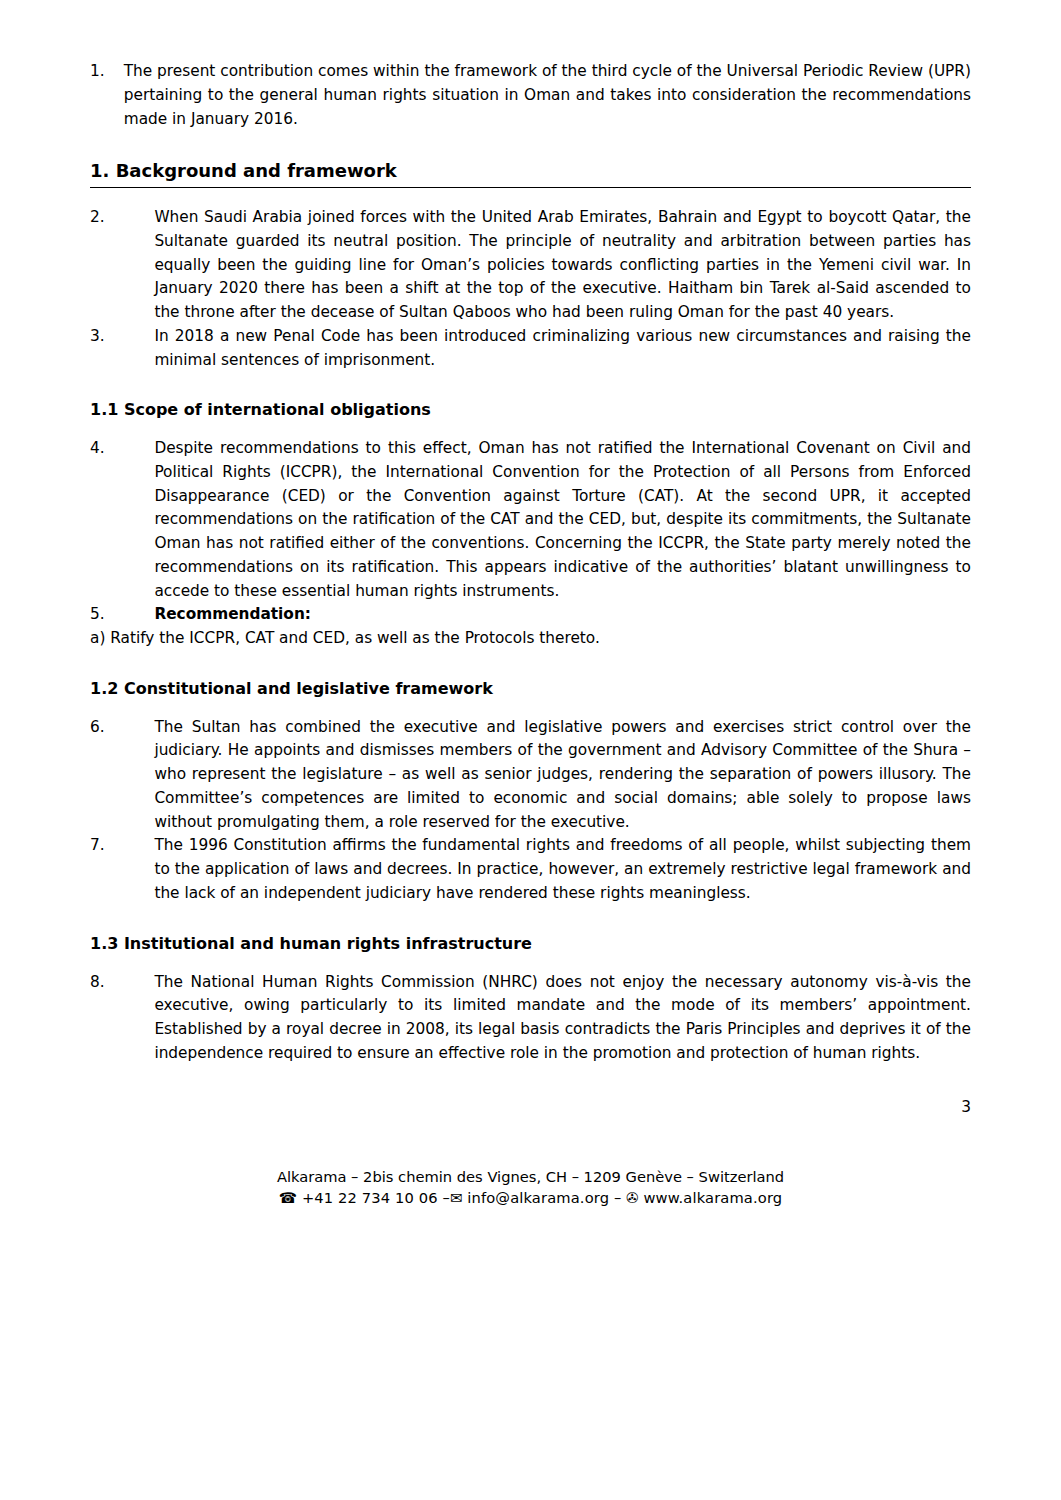1. The present contribution comes within the framework of the third cycle of the Universal Periodic Review (UPR) pertaining to the general human rights situation in Oman and takes into consideration the recommendations made in January 2016.
1. Background and framework
2. When Saudi Arabia joined forces with the United Arab Emirates, Bahrain and Egypt to boycott Qatar, the Sultanate guarded its neutral position. The principle of neutrality and arbitration between parties has equally been the guiding line for Oman’s policies towards conflicting parties in the Yemeni civil war. In January 2020 there has been a shift at the top of the executive. Haitham bin Tarek al-Said ascended to the throne after the decease of Sultan Qaboos who had been ruling Oman for the past 40 years.
3. In 2018 a new Penal Code has been introduced criminalizing various new circumstances and raising the minimal sentences of imprisonment.
1.1 Scope of international obligations
4. Despite recommendations to this effect, Oman has not ratified the International Covenant on Civil and Political Rights (ICCPR), the International Convention for the Protection of all Persons from Enforced Disappearance (CED) or the Convention against Torture (CAT). At the second UPR, it accepted recommendations on the ratification of the CAT and the CED, but, despite its commitments, the Sultanate Oman has not ratified either of the conventions. Concerning the ICCPR, the State party merely noted the recommendations on its ratification. This appears indicative of the authorities’ blatant unwillingness to accede to these essential human rights instruments.
5. Recommendation:
a) Ratify the ICCPR, CAT and CED, as well as the Protocols thereto.
1.2 Constitutional and legislative framework
6. The Sultan has combined the executive and legislative powers and exercises strict control over the judiciary. He appoints and dismisses members of the government and Advisory Committee of the Shura – who represent the legislature – as well as senior judges, rendering the separation of powers illusory. The Committee’s competences are limited to economic and social domains; able solely to propose laws without promulgating them, a role reserved for the executive.
7. The 1996 Constitution affirms the fundamental rights and freedoms of all people, whilst subjecting them to the application of laws and decrees. In practice, however, an extremely restrictive legal framework and the lack of an independent judiciary have rendered these rights meaningless.
1.3 Institutional and human rights infrastructure
8. The National Human Rights Commission (NHRC) does not enjoy the necessary autonomy vis-à-vis the executive, owing particularly to its limited mandate and the mode of its members’ appointment. Established by a royal decree in 2008, its legal basis contradicts the Paris Principles and deprives it of the independence required to ensure an effective role in the promotion and protection of human rights.
3
Alkarama – 2bis chemin des Vignes, CH – 1209 Genève – Switzerland
☎ +41 22 734 10 06 –✉ info@alkarama.org – ✇ www.alkarama.org